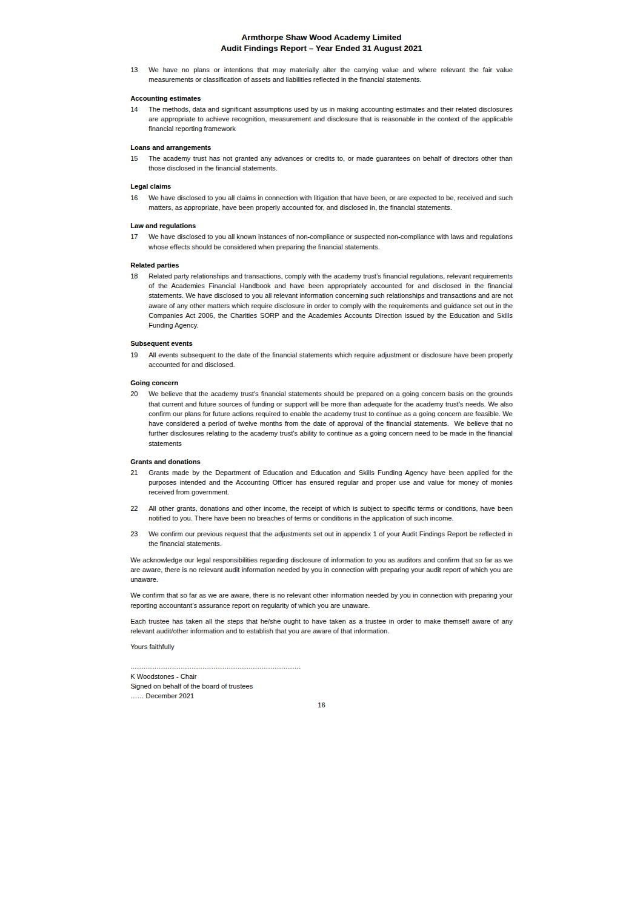Armthorpe Shaw Wood Academy Limited
Audit Findings Report – Year Ended 31 August 2021
13
We have no plans or intentions that may materially alter the carrying value and where relevant the fair value measurements or classification of assets and liabilities reflected in the financial statements.
Accounting estimates
14
The methods, data and significant assumptions used by us in making accounting estimates and their related disclosures are appropriate to achieve recognition, measurement and disclosure that is reasonable in the context of the applicable financial reporting framework
Loans and arrangements
15
The academy trust has not granted any advances or credits to, or made guarantees on behalf of directors other than those disclosed in the financial statements.
Legal claims
16
We have disclosed to you all claims in connection with litigation that have been, or are expected to be, received and such matters, as appropriate, have been properly accounted for, and disclosed in, the financial statements.
Law and regulations
17
We have disclosed to you all known instances of non-compliance or suspected non-compliance with laws and regulations whose effects should be considered when preparing the financial statements.
Related parties
18
Related party relationships and transactions, comply with the academy trust’s financial regulations, relevant requirements of the Academies Financial Handbook and have been appropriately accounted for and disclosed in the financial statements. We have disclosed to you all relevant information concerning such relationships and transactions and are not aware of any other matters which require disclosure in order to comply with the requirements and guidance set out in the Companies Act 2006, the Charities SORP and the Academies Accounts Direction issued by the Education and Skills Funding Agency.
Subsequent events
19
All events subsequent to the date of the financial statements which require adjustment or disclosure have been properly accounted for and disclosed.
Going concern
20
We believe that the academy trust's financial statements should be prepared on a going concern basis on the grounds that current and future sources of funding or support will be more than adequate for the academy trust's needs. We also confirm our plans for future actions required to enable the academy trust to continue as a going concern are feasible. We have considered a period of twelve months from the date of approval of the financial statements. We believe that no further disclosures relating to the academy trust's ability to continue as a going concern need to be made in the financial statements
Grants and donations
21
Grants made by the Department of Education and Education and Skills Funding Agency have been applied for the purposes intended and the Accounting Officer has ensured regular and proper use and value for money of monies received from government.
22
All other grants, donations and other income, the receipt of which is subject to specific terms or conditions, have been notified to you. There have been no breaches of terms or conditions in the application of such income.
23
We confirm our previous request that the adjustments set out in appendix 1 of your Audit Findings Report be reflected in the financial statements.
We acknowledge our legal responsibilities regarding disclosure of information to you as auditors and confirm that so far as we are aware, there is no relevant audit information needed by you in connection with preparing your audit report of which you are unaware.
We confirm that so far as we are aware, there is no relevant other information needed by you in connection with preparing your reporting accountant’s assurance report on regularity of which you are unaware.
Each trustee has taken all the steps that he/she ought to have taken as a trustee in order to make themself aware of any relevant audit/other information and to establish that you are aware of that information.
Yours faithfully
..............................................................................
K Woodstones - Chair
Signed on behalf of the board of trustees
…… December 2021
16